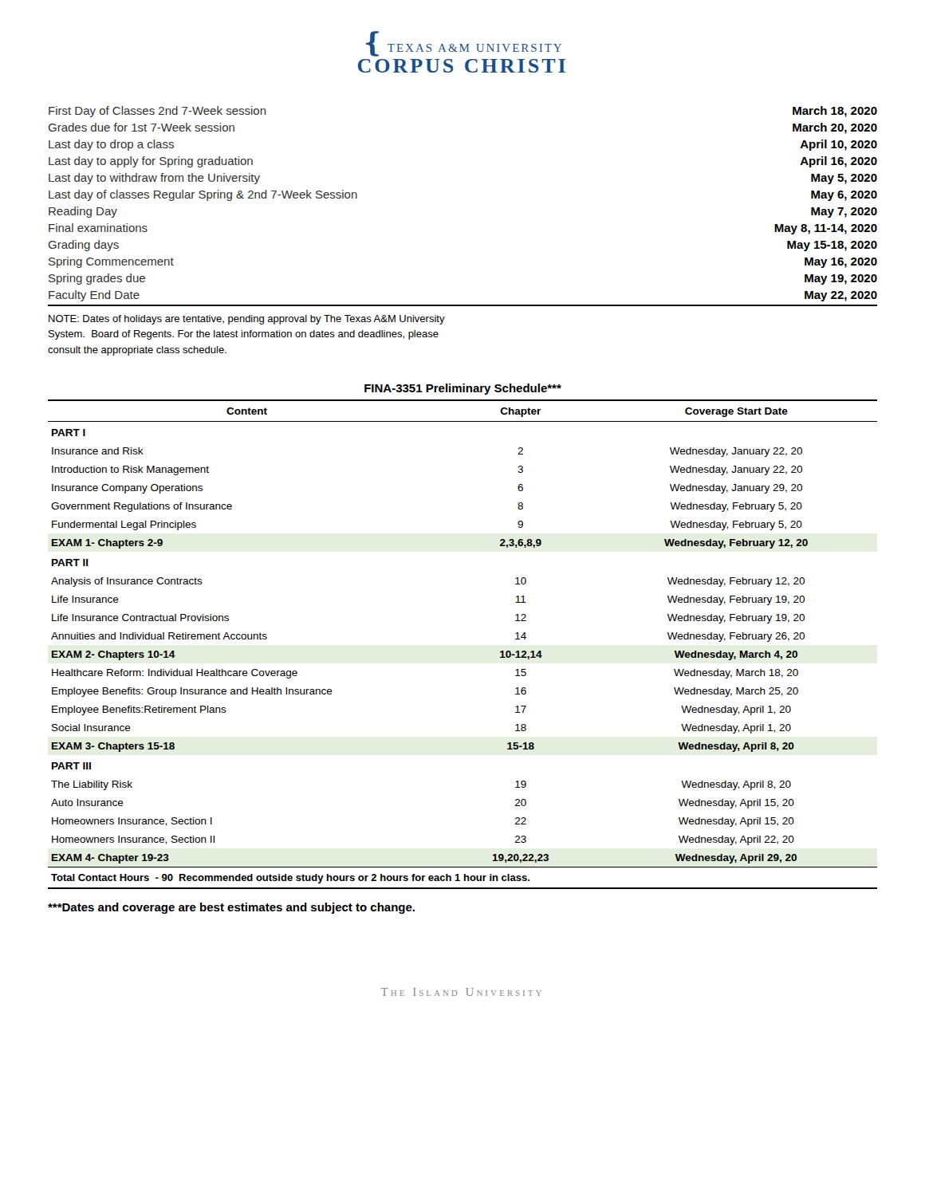❴ TEXAS A&M UNIVERSITY
CORPUS CHRISTI
| First Day of Classes 2nd 7-Week session | March 18, 2020 |
| Grades due for 1st 7-Week session | March 20, 2020 |
| Last day to drop a class | April 10, 2020 |
| Last day to apply for Spring graduation | April 16, 2020 |
| Last day to withdraw from the University | May 5, 2020 |
| Last day of classes Regular Spring & 2nd 7-Week Session | May 6, 2020 |
| Reading Day | May 7, 2020 |
| Final examinations | May 8, 11-14, 2020 |
| Grading days | May 15-18, 2020 |
| Spring Commencement | May 16, 2020 |
| Spring grades due | May 19, 2020 |
| Faculty End Date | May 22, 2020 |
NOTE: Dates of holidays are tentative, pending approval by The Texas A&M University
System. Board of Regents. For the latest information on dates and deadlines, please
consult the appropriate class schedule.
FINA-3351 Preliminary Schedule***
| Content | Chapter | Coverage Start Date |
| --- | --- | --- |
| PART I | | |
| Insurance and Risk | 2 | Wednesday, January 22, 20 |
| Introduction to Risk Management | 3 | Wednesday, January 22, 20 |
| Insurance Company Operations | 6 | Wednesday, January 29, 20 |
| Government Regulations of Insurance | 8 | Wednesday, February 5, 20 |
| Fundermental Legal Principles | 9 | Wednesday, February 5, 20 |
| EXAM 1- Chapters 2-9 | 2,3,6,8,9 | Wednesday, February 12, 20 |
| PART II | | |
| Analysis of Insurance Contracts | 10 | Wednesday, February 12, 20 |
| Life Insurance | 11 | Wednesday, February 19, 20 |
| Life Insurance Contractual Provisions | 12 | Wednesday, February 19, 20 |
| Annuities and Individual Retirement Accounts | 14 | Wednesday, February 26, 20 |
| EXAM 2- Chapters 10-14 | 10-12,14 | Wednesday, March 4, 20 |
| Healthcare Reform: Individual Healthcare Coverage | 15 | Wednesday, March 18, 20 |
| Employee Benefits: Group Insurance and Health Insurance | 16 | Wednesday, March 25, 20 |
| Employee Benefits:Retirement Plans | 17 | Wednesday, April 1, 20 |
| Social Insurance | 18 | Wednesday, April 1, 20 |
| EXAM 3- Chapters 15-18 | 15-18 | Wednesday, April 8, 20 |
| PART III | | |
| The Liability Risk | 19 | Wednesday, April 8, 20 |
| Auto Insurance | 20 | Wednesday, April 15, 20 |
| Homeowners Insurance, Section I | 22 | Wednesday, April 15, 20 |
| Homeowners Insurance, Section II | 23 | Wednesday, April 22, 20 |
| EXAM 4- Chapter 19-23 | 19,20,22,23 | Wednesday, April 29, 20 |
| Total Contact Hours - 90 Recommended outside study hours or 2 hours for each 1 hour in class. |
***Dates and coverage are best estimates and subject to change.
The Island University